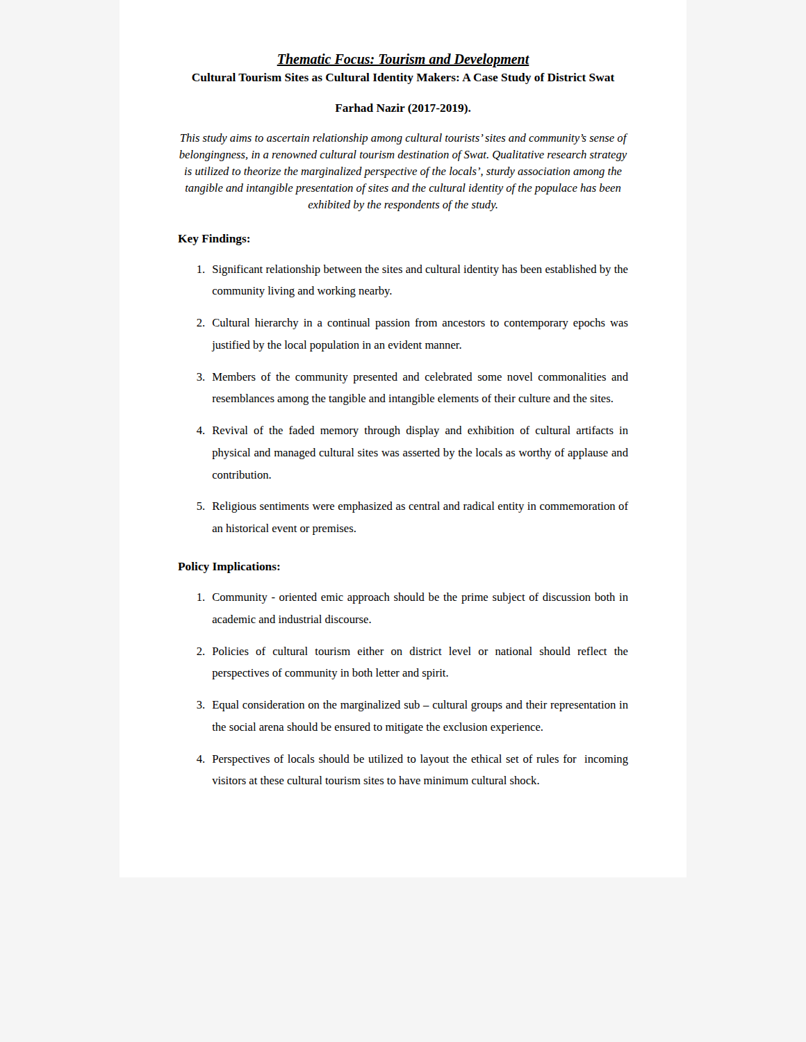Thematic Focus: Tourism and Development
Cultural Tourism Sites as Cultural Identity Makers: A Case Study of District Swat
Farhad Nazir (2017-2019).
This study aims to ascertain relationship among cultural tourists’ sites and community’s sense of belongingness, in a renowned cultural tourism destination of Swat. Qualitative research strategy is utilized to theorize the marginalized perspective of the locals’, sturdy association among the tangible and intangible presentation of sites and the cultural identity of the populace has been exhibited by the respondents of the study.
Key Findings:
Significant relationship between the sites and cultural identity has been established by the community living and working nearby.
Cultural hierarchy in a continual passion from ancestors to contemporary epochs was justified by the local population in an evident manner.
Members of the community presented and celebrated some novel commonalities and resemblances among the tangible and intangible elements of their culture and the sites.
Revival of the faded memory through display and exhibition of cultural artifacts in physical and managed cultural sites was asserted by the locals as worthy of applause and contribution.
Religious sentiments were emphasized as central and radical entity in commemoration of an historical event or premises.
Policy Implications:
Community - oriented emic approach should be the prime subject of discussion both in academic and industrial discourse.
Policies of cultural tourism either on district level or national should reflect the perspectives of community in both letter and spirit.
Equal consideration on the marginalized sub – cultural groups and their representation in the social arena should be ensured to mitigate the exclusion experience.
Perspectives of locals should be utilized to layout the ethical set of rules for incoming visitors at these cultural tourism sites to have minimum cultural shock.